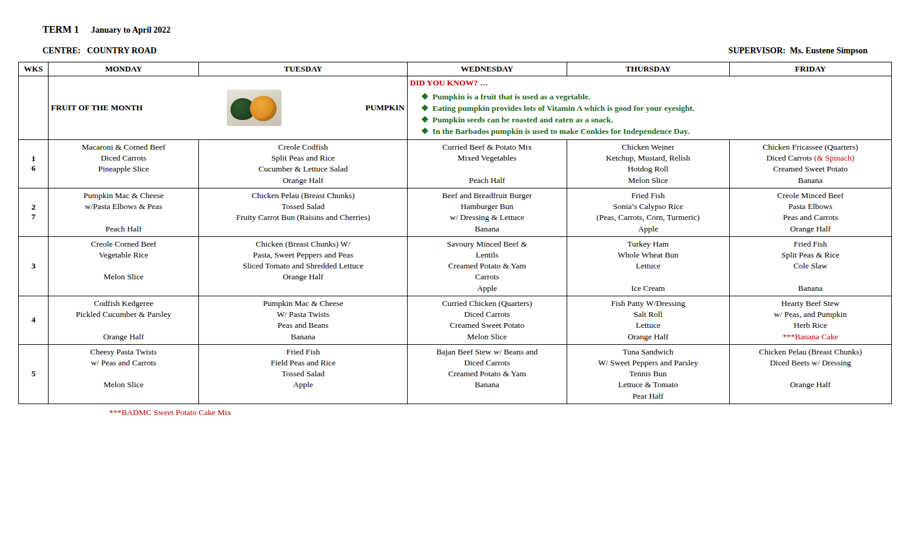TERM 1 January to April 2022
CENTRE: COUNTRY ROAD SUPERVISOR: Ms. Eustene Simpson
| WKS | MONDAY | TUESDAY | WEDNESDAY | THURSDAY | FRIDAY |
| --- | --- | --- | --- | --- | --- |
| | FRUIT OF THE MONTH PUMPKIN | DID YOU KNOW? … Pumpkin is a fruit that is used as a vegetable. Eating pumpkin provides lots of Vitamin A which is good for your eyesight. Pumpkin seeds can be roasted and eaten as a snack. In the Barbados pumpkin is used to make Conkies for Independence Day. |
| 1 6 | Macaroni & Corned Beef Diced Carrots Pineapple Slice | Creole Codfish Split Peas and Rice Cucumber & Lettuce Salad Orange Half | Curried Beef & Potato Mix Mixed Vegetables Peach Half | Chicken Weiner Ketchup, Mustard, Relish Hotdog Roll Melon Slice | Chicken Fricassee (Quarters) Diced Carrots (& Spinach) Creamed Sweet Potato Banana |
| 2 7 | Pumpkin Mac & Cheese w/Pasta Elbows & Peas Peach Half | Chicken Pelau (Breast Chunks) Tossed Salad Fruity Carrot Bun (Raisins and Cherries) | Beef and Breadfruit Burger Hamburger Bun w/ Dressing & Lettuce Banana | Fried Fish Sonia’s Calypso Rice (Peas, Carrots, Corn, Turmeric) Apple | Creole Minced Beef Pasta Elbows Peas and Carrots Orange Half |
| 3 | Creole Corned Beef Vegetable Rice Melon Slice | Chicken (Breast Chunks) W/ Pasta, Sweet Peppers and Peas Sliced Tomato and Shredded Lettuce Orange Half | Savoury Minced Beef & Lentils Creamed Potato & Yam Carrots Apple | Turkey Ham Whole Wheat Bun Lettuce Ice Cream | Fried Fish Split Peas & Rice Cole Slaw Banana |
| 4 | Codfish Kedgeree Pickled Cucumber & Parsley Orange Half | Pumpkin Mac & Cheese W/ Pasta Twists Peas and Beans Banana | Curried Chicken (Quarters) Diced Carrots Creamed Sweet Potato Melon Slice | Fish Patty W/Dressing Salt Roll Lettuce Orange Half | Hearty Beef Stew w/ Peas, and Pumpkin Herb Rice ***Banana Cake |
| 5 | Cheesy Pasta Twists w/ Peas and Carrots Melon Slice | Fried Fish Field Peas and Rice Tossed Salad Apple | Bajan Beef Stew w/ Beans and Diced Carrots Creamed Potato & Yam Banana | Tuna Sandwich W/ Sweet Peppers and Parsley Tennis Bun Lettuce & Tomato Pear Half | Chicken Pelau (Breast Chunks) Diced Beets w/ Dressing Orange Half |
***BADMC Sweet Potato Cake Mix